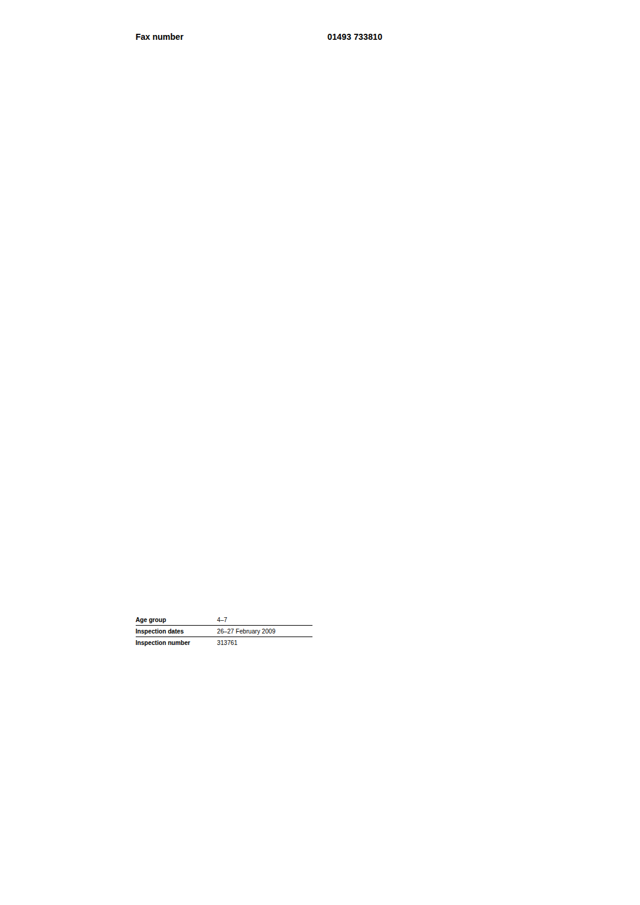Fax number
01493 733810
| Age group | 4–7 |
| Inspection dates | 26–27 February 2009 |
| Inspection number | 313761 |